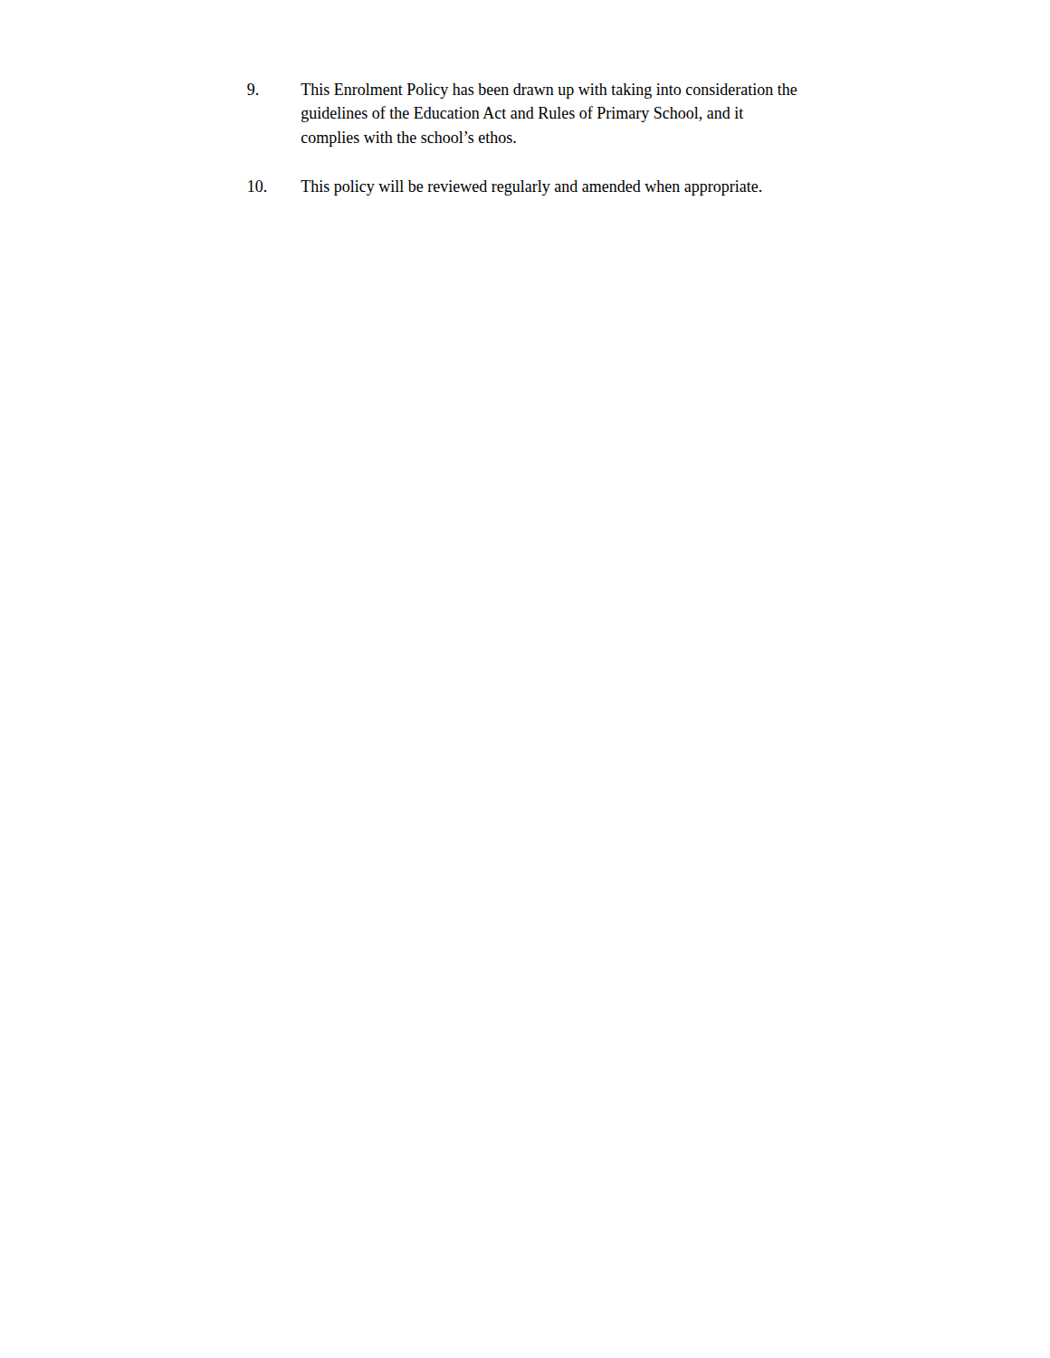9. This Enrolment Policy has been drawn up with taking into consideration the guidelines of the Education Act and Rules of Primary School, and it complies with the school’s ethos.
10. This policy will be reviewed regularly and amended when appropriate.